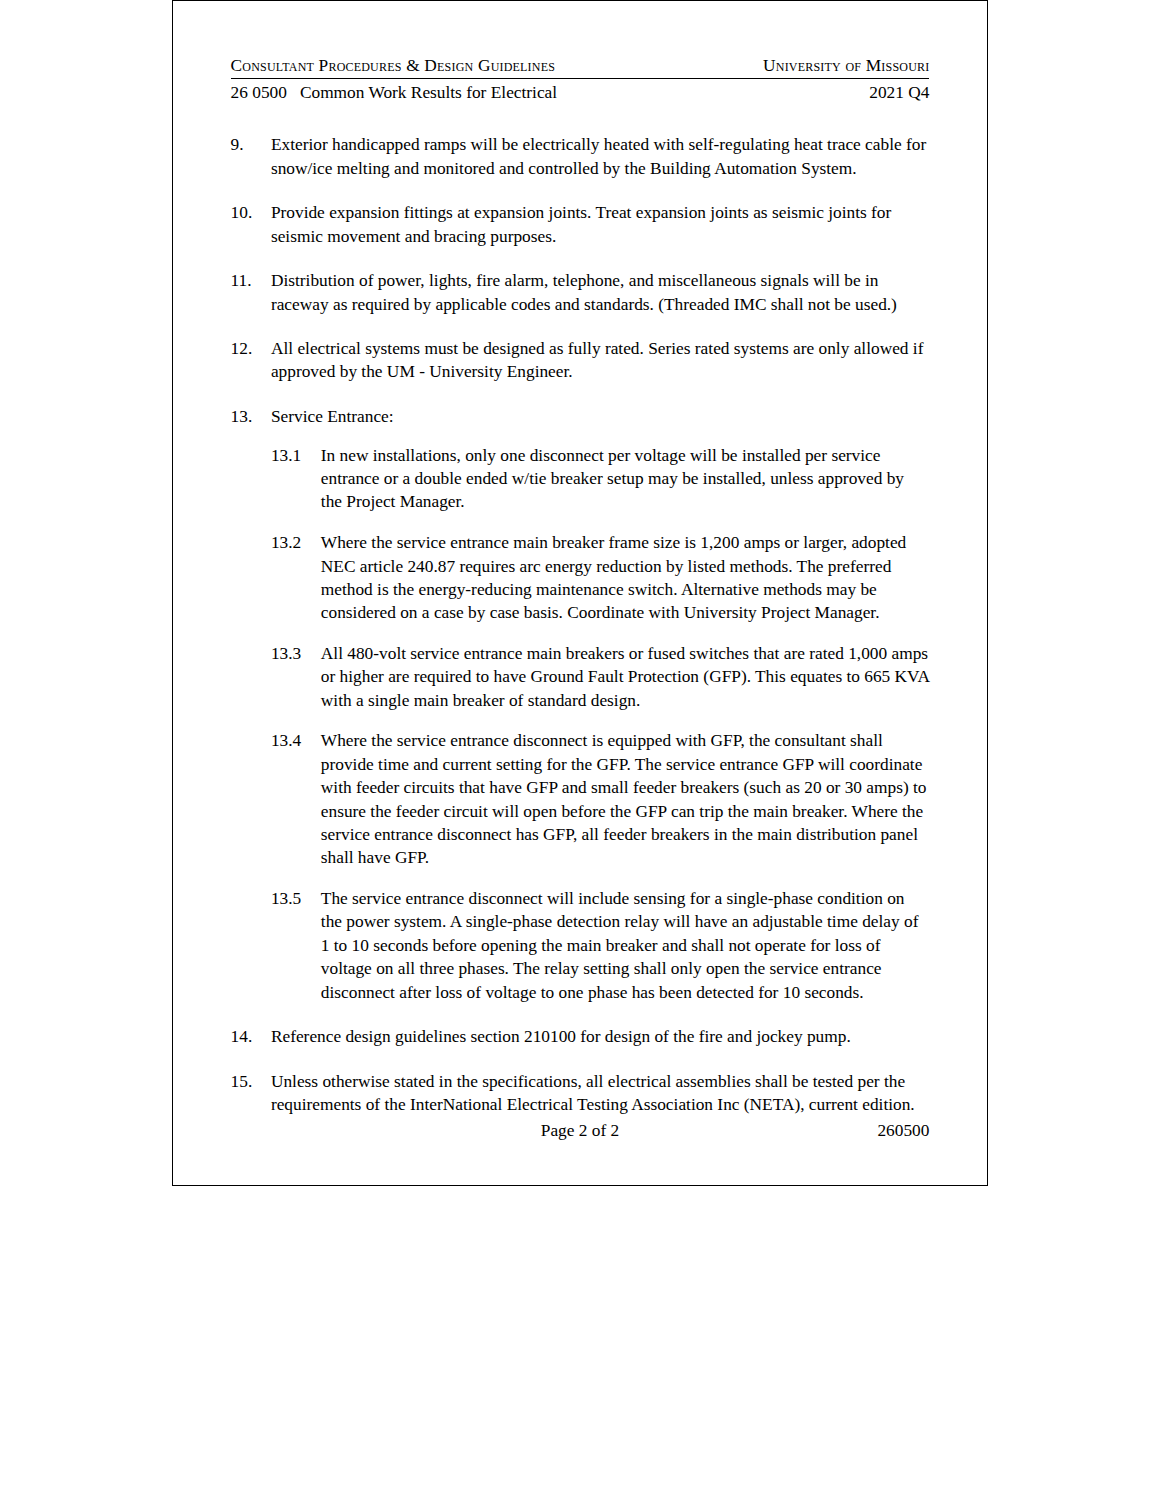Consultant Procedures & Design Guidelines University of Missouri
26 0500 Common Work Results for Electrical 2021 Q4
9. Exterior handicapped ramps will be electrically heated with self-regulating heat trace cable for snow/ice melting and monitored and controlled by the Building Automation System.
10. Provide expansion fittings at expansion joints. Treat expansion joints as seismic joints for seismic movement and bracing purposes.
11. Distribution of power, lights, fire alarm, telephone, and miscellaneous signals will be in raceway as required by applicable codes and standards. (Threaded IMC shall not be used.)
12. All electrical systems must be designed as fully rated. Series rated systems are only allowed if approved by the UM - University Engineer.
13. Service Entrance:
13.1 In new installations, only one disconnect per voltage will be installed per service entrance or a double ended w/tie breaker setup may be installed, unless approved by the Project Manager.
13.2 Where the service entrance main breaker frame size is 1,200 amps or larger, adopted NEC article 240.87 requires arc energy reduction by listed methods. The preferred method is the energy-reducing maintenance switch. Alternative methods may be considered on a case by case basis. Coordinate with University Project Manager.
13.3 All 480-volt service entrance main breakers or fused switches that are rated 1,000 amps or higher are required to have Ground Fault Protection (GFP). This equates to 665 KVA with a single main breaker of standard design.
13.4 Where the service entrance disconnect is equipped with GFP, the consultant shall provide time and current setting for the GFP. The service entrance GFP will coordinate with feeder circuits that have GFP and small feeder breakers (such as 20 or 30 amps) to ensure the feeder circuit will open before the GFP can trip the main breaker. Where the service entrance disconnect has GFP, all feeder breakers in the main distribution panel shall have GFP.
13.5 The service entrance disconnect will include sensing for a single-phase condition on the power system. A single-phase detection relay will have an adjustable time delay of 1 to 10 seconds before opening the main breaker and shall not operate for loss of voltage on all three phases. The relay setting shall only open the service entrance disconnect after loss of voltage to one phase has been detected for 10 seconds.
14. Reference design guidelines section 210100 for design of the fire and jockey pump.
15. Unless otherwise stated in the specifications, all electrical assemblies shall be tested per the requirements of the InterNational Electrical Testing Association Inc (NETA), current edition.
Page 2 of 2
260500